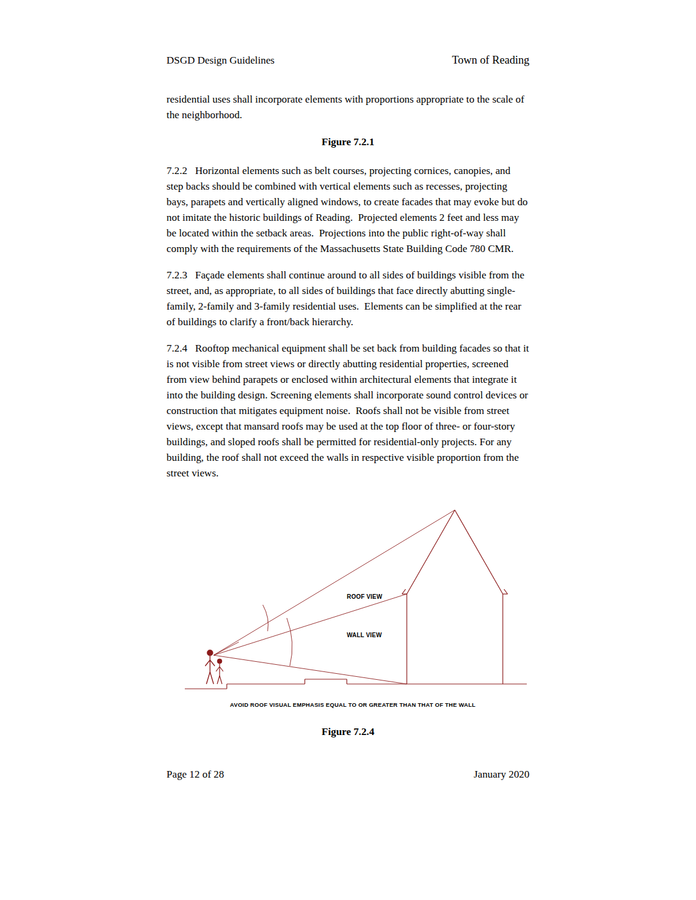DSGD Design Guidelines
Town of Reading
residential uses shall incorporate elements with proportions appropriate to the scale of the neighborhood.
Figure 7.2.1
7.2.2 Horizontal elements such as belt courses, projecting cornices, canopies, and step backs should be combined with vertical elements such as recesses, projecting bays, parapets and vertically aligned windows, to create facades that may evoke but do not imitate the historic buildings of Reading. Projected elements 2 feet and less may be located within the setback areas. Projections into the public right-of-way shall comply with the requirements of the Massachusetts State Building Code 780 CMR.
7.2.3 Façade elements shall continue around to all sides of buildings visible from the street, and, as appropriate, to all sides of buildings that face directly abutting single-family, 2-family and 3-family residential uses. Elements can be simplified at the rear of buildings to clarify a front/back hierarchy.
7.2.4 Rooftop mechanical equipment shall be set back from building facades so that it is not visible from street views or directly abutting residential properties, screened from view behind parapets or enclosed within architectural elements that integrate it into the building design. Screening elements shall incorporate sound control devices or construction that mitigates equipment noise. Roofs shall not be visible from street views, except that mansard roofs may be used at the top floor of three- or four-story buildings, and sloped roofs shall be permitted for residential-only projects. For any building, the roof shall not exceed the walls in respective visible proportion from the street views.
ROOF VIEW WALL VIEW AVOID ROOF VISUAL EMPHASIS EQUAL TO OR GREATER THAN THAT OF THE WALL
Figure 7.2.4
Page 12 of 28
January 2020